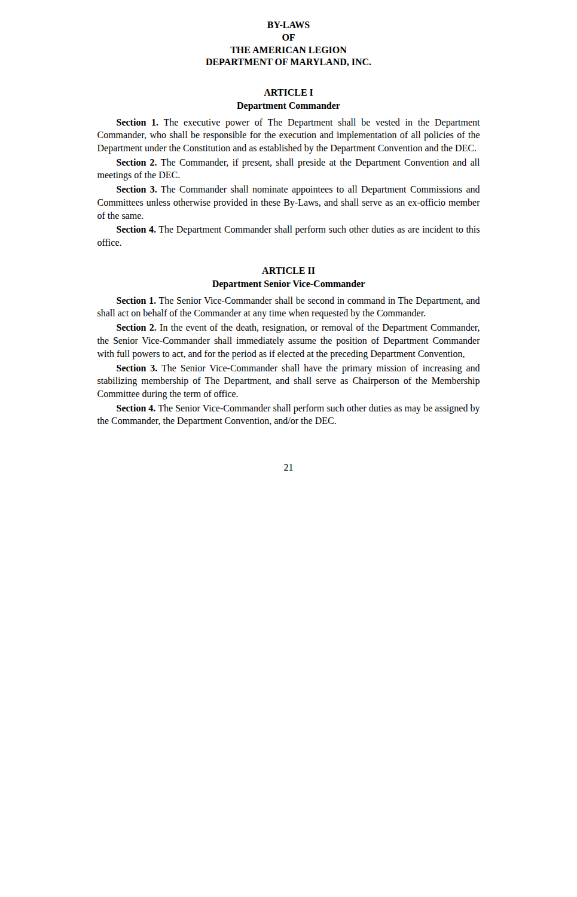By-Laws
of
The American Legion
Department of Maryland, Inc.
Article I
Department Commander
Section 1. The executive power of The Department shall be vested in the Department Commander, who shall be responsible for the execution and implementation of all policies of the Department under the Constitution and as established by the Department Convention and the DEC.
Section 2. The Commander, if present, shall preside at the Department Convention and all meetings of the DEC.
Section 3. The Commander shall nominate appointees to all Department Commissions and Committees unless otherwise provided in these By-Laws, and shall serve as an ex-officio member of the same.
Section 4. The Department Commander shall perform such other duties as are incident to this office.
Article II
Department Senior Vice-Commander
Section 1. The Senior Vice-Commander shall be second in command in The Department, and shall act on behalf of the Commander at any time when requested by the Commander.
Section 2. In the event of the death, resignation, or removal of the Department Commander, the Senior Vice-Commander shall immediately assume the position of Department Commander with full powers to act, and for the period as if elected at the preceding Department Convention,
Section 3. The Senior Vice-Commander shall have the primary mission of increasing and stabilizing membership of The Department, and shall serve as Chairperson of the Membership Committee during the term of office.
Section 4. The Senior Vice-Commander shall perform such other duties as may be assigned by the Commander, the Department Convention, and/or the DEC.
21